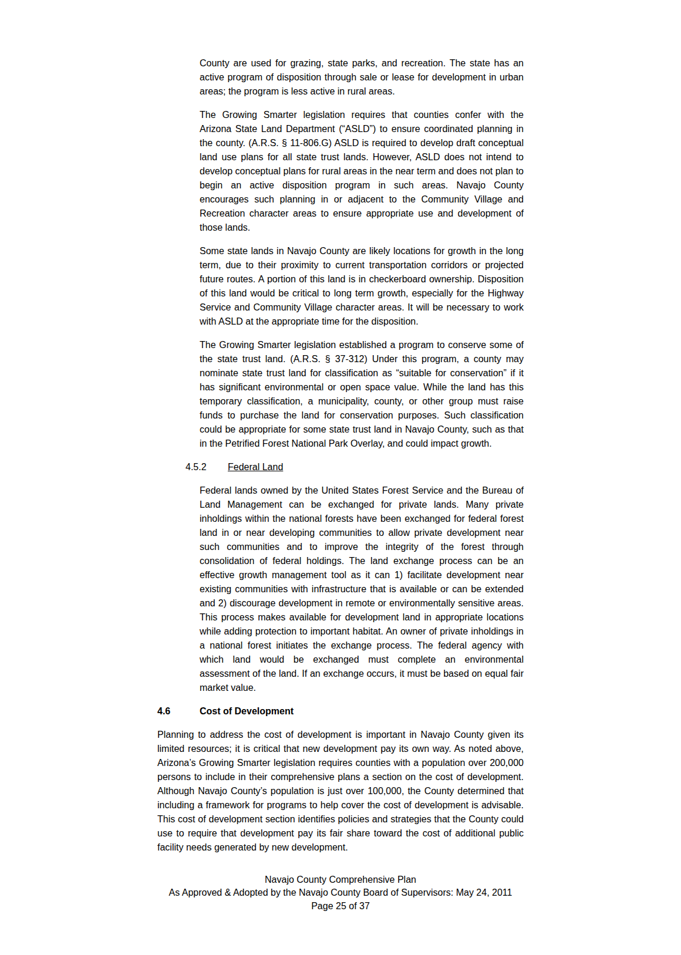County are used for grazing, state parks, and recreation. The state has an active program of disposition through sale or lease for development in urban areas; the program is less active in rural areas.
The Growing Smarter legislation requires that counties confer with the Arizona State Land Department (“ASLD”) to ensure coordinated planning in the county. (A.R.S. § 11-806.G) ASLD is required to develop draft conceptual land use plans for all state trust lands. However, ASLD does not intend to develop conceptual plans for rural areas in the near term and does not plan to begin an active disposition program in such areas. Navajo County encourages such planning in or adjacent to the Community Village and Recreation character areas to ensure appropriate use and development of those lands.
Some state lands in Navajo County are likely locations for growth in the long term, due to their proximity to current transportation corridors or projected future routes. A portion of this land is in checkerboard ownership. Disposition of this land would be critical to long term growth, especially for the Highway Service and Community Village character areas. It will be necessary to work with ASLD at the appropriate time for the disposition.
The Growing Smarter legislation established a program to conserve some of the state trust land. (A.R.S. § 37-312) Under this program, a county may nominate state trust land for classification as “suitable for conservation” if it has significant environmental or open space value. While the land has this temporary classification, a municipality, county, or other group must raise funds to purchase the land for conservation purposes. Such classification could be appropriate for some state trust land in Navajo County, such as that in the Petrified Forest National Park Overlay, and could impact growth.
4.5.2 Federal Land
Federal lands owned by the United States Forest Service and the Bureau of Land Management can be exchanged for private lands. Many private inholdings within the national forests have been exchanged for federal forest land in or near developing communities to allow private development near such communities and to improve the integrity of the forest through consolidation of federal holdings. The land exchange process can be an effective growth management tool as it can 1) facilitate development near existing communities with infrastructure that is available or can be extended and 2) discourage development in remote or environmentally sensitive areas. This process makes available for development land in appropriate locations while adding protection to important habitat. An owner of private inholdings in a national forest initiates the exchange process. The federal agency with which land would be exchanged must complete an environmental assessment of the land. If an exchange occurs, it must be based on equal fair market value.
4.6 Cost of Development
Planning to address the cost of development is important in Navajo County given its limited resources; it is critical that new development pay its own way. As noted above, Arizona’s Growing Smarter legislation requires counties with a population over 200,000 persons to include in their comprehensive plans a section on the cost of development. Although Navajo County’s population is just over 100,000, the County determined that including a framework for programs to help cover the cost of development is advisable. This cost of development section identifies policies and strategies that the County could use to require that development pay its fair share toward the cost of additional public facility needs generated by new development.
Navajo County Comprehensive Plan
As Approved & Adopted by the Navajo County Board of Supervisors: May 24, 2011
Page 25 of 37